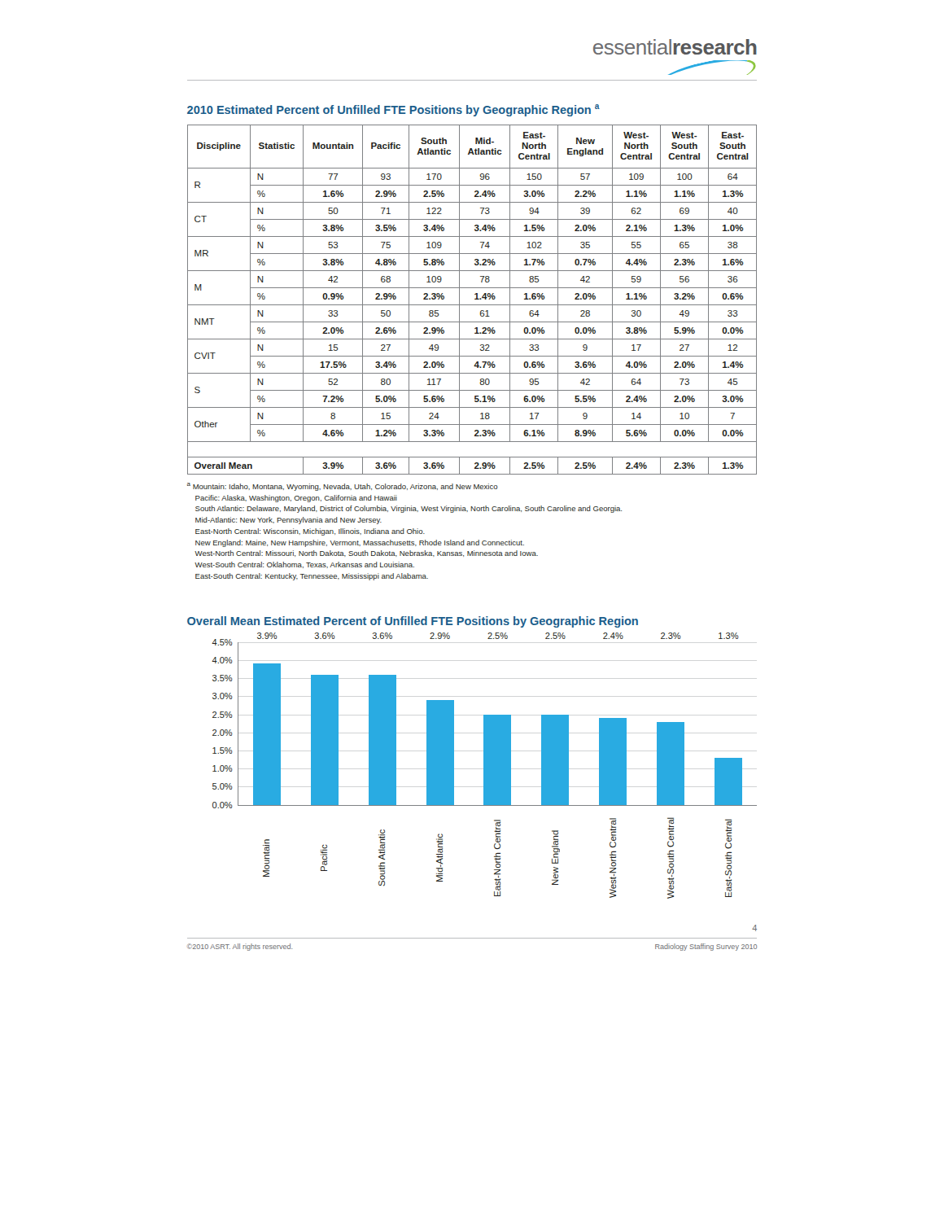essentialresearch
2010 Estimated Percent of Unfilled FTE Positions by Geographic Region a
| Discipline | Statistic | Mountain | Pacific | South Atlantic | Mid- Atlantic | East- North Central | New England | West- North Central | West- South Central | East- South Central |
| --- | --- | --- | --- | --- | --- | --- | --- | --- | --- | --- |
| R | N | 77 | 93 | 170 | 96 | 150 | 57 | 109 | 100 | 64 |
| % | 1.6% | 2.9% | 2.5% | 2.4% | 3.0% | 2.2% | 1.1% | 1.1% | 1.3% |
| CT | N | 50 | 71 | 122 | 73 | 94 | 39 | 62 | 69 | 40 |
| % | 3.8% | 3.5% | 3.4% | 3.4% | 1.5% | 2.0% | 2.1% | 1.3% | 1.0% |
| MR | N | 53 | 75 | 109 | 74 | 102 | 35 | 55 | 65 | 38 |
| % | 3.8% | 4.8% | 5.8% | 3.2% | 1.7% | 0.7% | 4.4% | 2.3% | 1.6% |
| M | N | 42 | 68 | 109 | 78 | 85 | 42 | 59 | 56 | 36 |
| % | 0.9% | 2.9% | 2.3% | 1.4% | 1.6% | 2.0% | 1.1% | 3.2% | 0.6% |
| NMT | N | 33 | 50 | 85 | 61 | 64 | 28 | 30 | 49 | 33 |
| % | 2.0% | 2.6% | 2.9% | 1.2% | 0.0% | 0.0% | 3.8% | 5.9% | 0.0% |
| CVIT | N | 15 | 27 | 49 | 32 | 33 | 9 | 17 | 27 | 12 |
| % | 17.5% | 3.4% | 2.0% | 4.7% | 0.6% | 3.6% | 4.0% | 2.0% | 1.4% |
| S | N | 52 | 80 | 117 | 80 | 95 | 42 | 64 | 73 | 45 |
| % | 7.2% | 5.0% | 5.6% | 5.1% | 6.0% | 5.5% | 2.4% | 2.0% | 3.0% |
| Other | N | 8 | 15 | 24 | 18 | 17 | 9 | 14 | 10 | 7 |
| % | 4.6% | 1.2% | 3.3% | 2.3% | 6.1% | 8.9% | 5.6% | 0.0% | 0.0% |
| Overall Mean | 3.9% | 3.6% | 3.6% | 2.9% | 2.5% | 2.5% | 2.4% | 2.3% | 1.3% |
a Mountain: Idaho, Montana, Wyoming, Nevada, Utah, Colorado, Arizona, and New Mexico
Pacific: Alaska, Washington, Oregon, California and Hawaii
South Atlantic: Delaware, Maryland, District of Columbia, Virginia, West Virginia, North Carolina, South Caroline and Georgia.
Mid-Atlantic: New York, Pennsylvania and New Jersey.
East-North Central: Wisconsin, Michigan, Illinois, Indiana and Ohio.
New England: Maine, New Hampshire, Vermont, Massachusetts, Rhode Island and Connecticut.
West-North Central: Missouri, North Dakota, South Dakota, Nebraska, Kansas, Minnesota and Iowa.
West-South Central: Oklahoma, Texas, Arkansas and Louisiana.
East-South Central: Kentucky, Tennessee, Mississippi and Alabama.
Overall Mean Estimated Percent of Unfilled FTE Positions by Geographic Region
4.5% 4.0% 3.5% 3.0% 2.5% 2.0% 1.5% 1.0% 5.0% 0.0%
3.9%
3.6%
3.6%
2.9%
2.5%
2.5%
2.4%
2.3%
1.3%
Mountain
Pacific
South Atlantic
Mid-Atlantic
East-North Central
New England
West-North Central
West-South Central
East-South Central
4
©2010 ASRT. All rights reserved.
Radiology Staffing Survey 2010